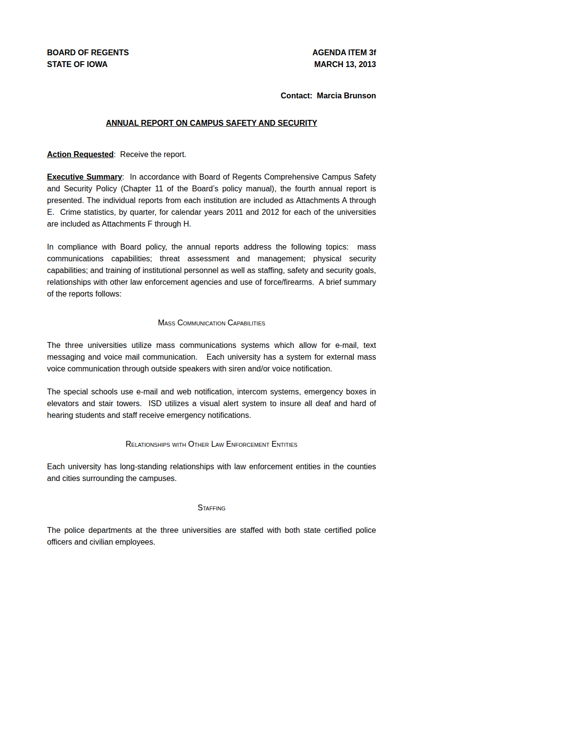BOARD OF REGENTS
STATE OF IOWA
AGENDA ITEM 3f
MARCH 13, 2013
Contact: Marcia Brunson
ANNUAL REPORT ON CAMPUS SAFETY AND SECURITY
Action Requested: Receive the report.
Executive Summary: In accordance with Board of Regents Comprehensive Campus Safety and Security Policy (Chapter 11 of the Board’s policy manual), the fourth annual report is presented. The individual reports from each institution are included as Attachments A through E. Crime statistics, by quarter, for calendar years 2011 and 2012 for each of the universities are included as Attachments F through H.
In compliance with Board policy, the annual reports address the following topics: mass communications capabilities; threat assessment and management; physical security capabilities; and training of institutional personnel as well as staffing, safety and security goals, relationships with other law enforcement agencies and use of force/firearms. A brief summary of the reports follows:
Mass Communication Capabilities
The three universities utilize mass communications systems which allow for e-mail, text messaging and voice mail communication. Each university has a system for external mass voice communication through outside speakers with siren and/or voice notification.
The special schools use e-mail and web notification, intercom systems, emergency boxes in elevators and stair towers. ISD utilizes a visual alert system to insure all deaf and hard of hearing students and staff receive emergency notifications.
Relationships with Other Law Enforcement Entities
Each university has long-standing relationships with law enforcement entities in the counties and cities surrounding the campuses.
Staffing
The police departments at the three universities are staffed with both state certified police officers and civilian employees.